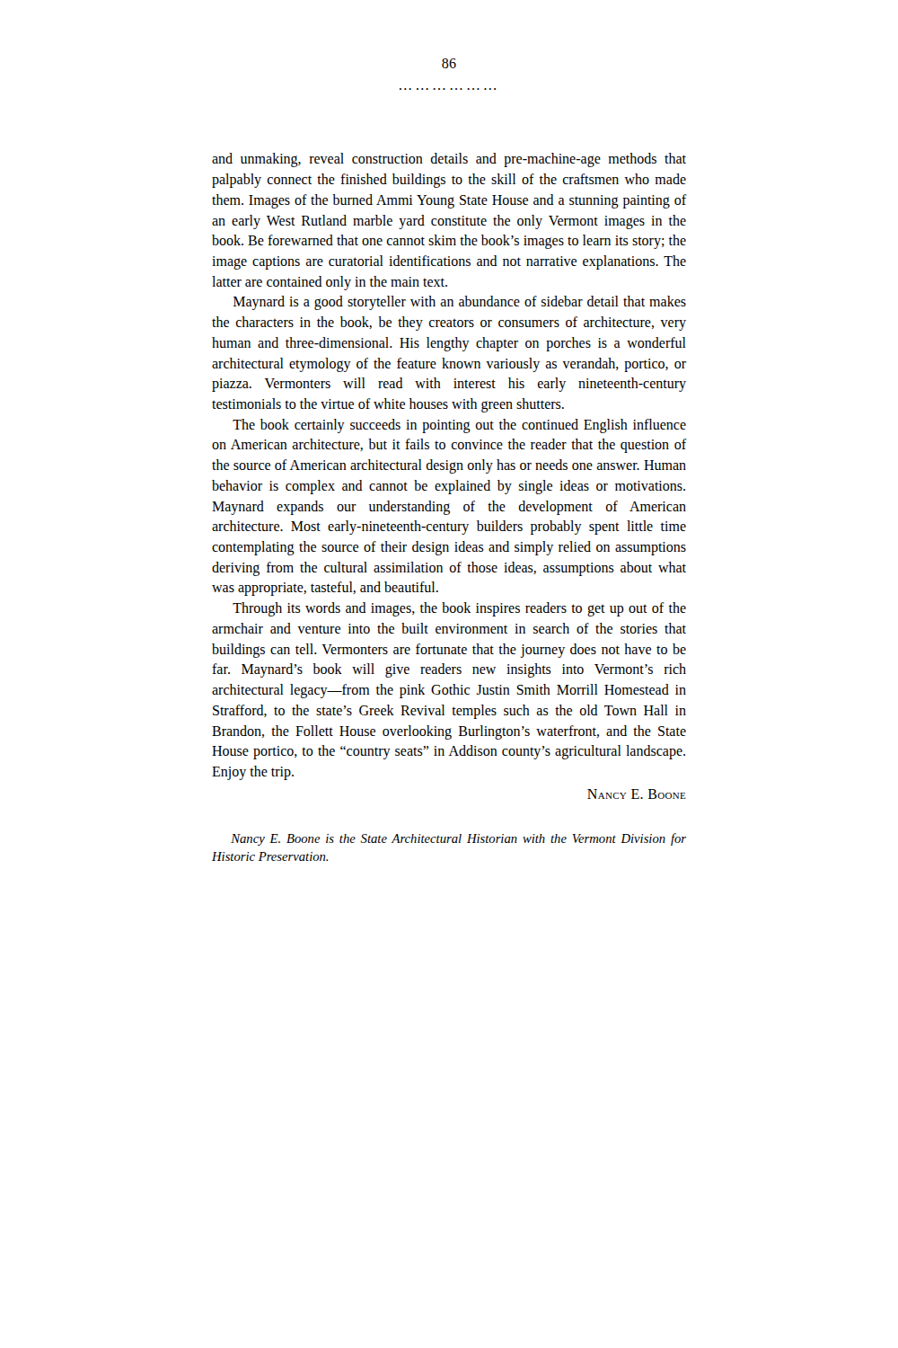86
………………
and unmaking, reveal construction details and pre-machine-age methods that palpably connect the finished buildings to the skill of the craftsmen who made them. Images of the burned Ammi Young State House and a stunning painting of an early West Rutland marble yard constitute the only Vermont images in the book. Be forewarned that one cannot skim the book’s images to learn its story; the image captions are curatorial identifications and not narrative explanations. The latter are contained only in the main text.
Maynard is a good storyteller with an abundance of sidebar detail that makes the characters in the book, be they creators or consumers of architecture, very human and three-dimensional. His lengthy chapter on porches is a wonderful architectural etymology of the feature known variously as verandah, portico, or piazza. Vermonters will read with interest his early nineteenth-century testimonials to the virtue of white houses with green shutters.
The book certainly succeeds in pointing out the continued English influence on American architecture, but it fails to convince the reader that the question of the source of American architectural design only has or needs one answer. Human behavior is complex and cannot be explained by single ideas or motivations. Maynard expands our understanding of the development of American architecture. Most early-nineteenth-century builders probably spent little time contemplating the source of their design ideas and simply relied on assumptions deriving from the cultural assimilation of those ideas, assumptions about what was appropriate, tasteful, and beautiful.
Through its words and images, the book inspires readers to get up out of the armchair and venture into the built environment in search of the stories that buildings can tell. Vermonters are fortunate that the journey does not have to be far. Maynard’s book will give readers new insights into Vermont’s rich architectural legacy—from the pink Gothic Justin Smith Morrill Homestead in Strafford, to the state’s Greek Revival temples such as the old Town Hall in Brandon, the Follett House overlooking Burlington’s waterfront, and the State House portico, to the “country seats” in Addison county’s agricultural landscape. Enjoy the trip.
Nancy E. Boone
Nancy E. Boone is the State Architectural Historian with the Vermont Division for Historic Preservation.